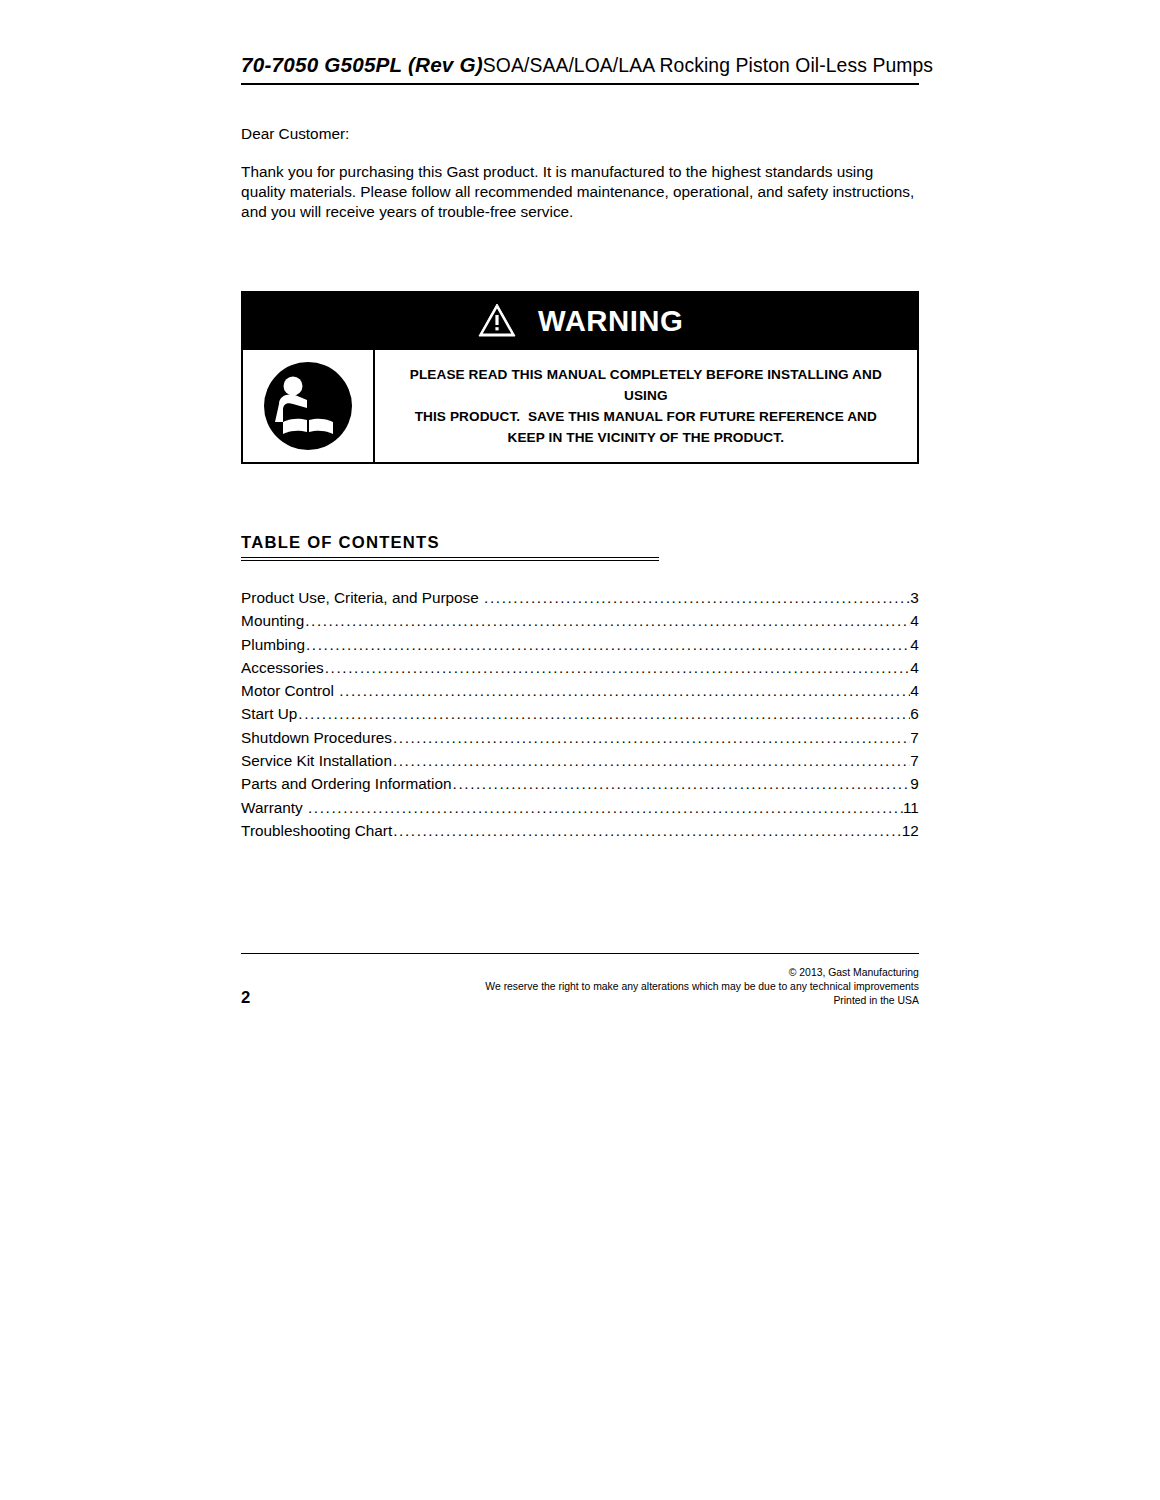70-7050 G505PL (Rev G)
SOA/SAA/LOA/LAA Rocking Piston Oil-Less Pumps
Dear Customer:
Thank you for purchasing this Gast product. It is manufactured to the highest standards using quality materials. Please follow all recommended maintenance, operational, and safety instructions, and you will receive years of trouble-free service.
WARNING
PLEASE READ THIS MANUAL COMPLETELY BEFORE INSTALLING AND USING
THIS PRODUCT. SAVE THIS MANUAL FOR FUTURE REFERENCE AND
KEEP IN THE VICINITY OF THE PRODUCT.
TABLE OF CONTENTS
Product Use, Criteria, and Purpose ........................................................................................................... 3
Mounting ........................................................................................................................... 4
Plumbing ........................................................................................................................... 4
Accessories ........................................................................................................................ 4
Motor Control .................................................................................................................... 4
Start Up ............................................................................................................................ 6
Shutdown Procedures ......................................................................................................... 7
Service Kit Installation ......................................................................................................... 7
Parts and Ordering Information ................................................................................................. 9
Warranty .......................................................................................................................... 11
Troubleshooting Chart ......................................................................................................... 12
2
© 2013, Gast Manufacturing
We reserve the right to make any alterations which may be due to any technical improvements
Printed in the USA